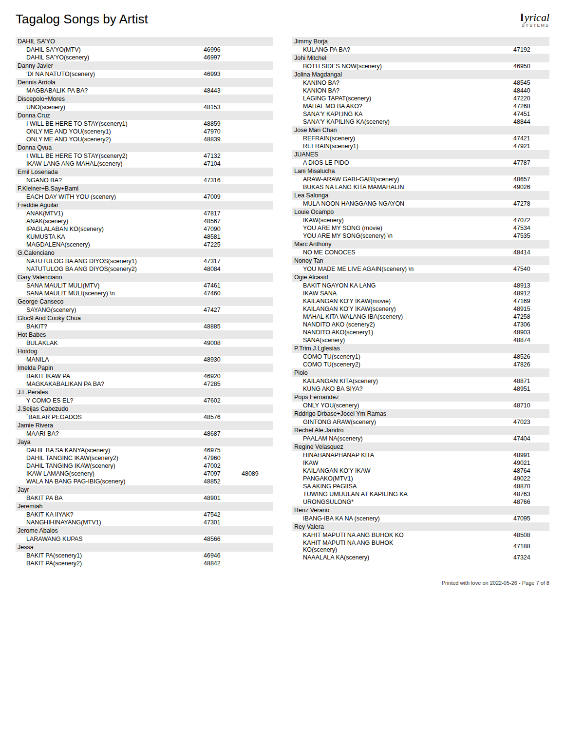Tagalog Songs by Artist
lyrical
SYSTEMS
| DAHIL SA'YO |
| DAHIL SA'YO(MTV) | 46996 | |
| DAHIL SA'YO(scenery) | 46997 | |
| Danny Javier |
| 'DI NA NATUTO(scenery) | 46993 | |
| Dennis Arriola |
| MAGBABALIK PA BA? | 48443 | |
| Discepolo+Mores |
| UNO(scenery) | 48153 | |
| Donna Cruz |
| I WILL BE HERE TO STAY(scenery1) | 48859 | |
| ONLY ME AND YOU(scenery1) | 47970 | |
| ONLY ME AND YOU(scenery2) | 48839 | |
| Donna Qvua |
| I WILL BE HERE TO STAY(scenery2) | 47132 | |
| IKAW LANG ANG MAHAL(scenery) | 47104 | |
| Emil Losenada |
| NGANO BA? | 47316 | |
| F.Klelner+B.Say+Bami |
| EACH DAY WITH YOU (scenery) | 47009 | |
| Freddie Aguilar |
| ANAK(MTV1) | 47817 | |
| ANAK(scenery) | 48567 | |
| IPAGLALABAN KO(scenery) | 47090 | |
| KUMUSTA KA | 48581 | |
| MAGDALENA(scenery) | 47225 | |
| G.Calenciano |
| NATUTULOG BA ANG DIYOS(scenery1) | 47317 | |
| NATUTULOG BA ANG DIYOS(scenery2) | 48084 | |
| Gary Valenciano |
| SANA MAULIT MULI(MTV) | 47461 | |
| SANA MAULIT MULI(scenery) \n | 47460 | |
| George Canseco |
| SAYANG(scenery) | 47427 | |
| Gloc9 And Cooky Chua |
| BAKIT? | 48885 | |
| Hot Babes |
| BULAKLAK | 49008 | |
| Hotdog |
| MANILA | 48930 | |
| Imelda Papin |
| BAKIT IKAW PA | 46920 | |
| MAGKAKABALIKAN PA BA? | 47285 | |
| J.L.Perales |
| Y COMO ES EL? | 47602 | |
| J.Seijas Cabezudo |
| `BAILAR PEGADOS | 48576 | |
| Jamie Rivera |
| MAARI BA? | 48687 | |
| Jaya |
| DAHIL BA SA KANYA(scenery) | 46975 | |
| DAHIL TANGINC IKAW(scenery2) | 47960 | |
| DAHIL TANGING IKAW(scenery) | 47002 | |
| IKAW LAMANG(scenery) | 47097 | 48089 |
| WALA NA BANG PAG-IBIG(scenery) | 48852 | |
| Jayr |
| BAKIT PA BA | 48901 | |
| Jeremiah |
| BAKIT KA IIYAK? | 47542 | |
| NANGHIHINAYANG(MTV1) | 47301 | |
| Jerome Abalos |
| LARAWANG KUPAS | 48566 | |
| Jessa |
| BAKIT PA(scenery1) | 46946 | |
| BAKIT PA(scenery2) | 48842 | |
| Jimmy Borja |
| KULANG PA BA? | 47192 |
| Johi Mitchel |
| BOTH SIDES NOW(scenery) | 46950 |
| Jolina Magdangal |
| KANINO BA? | 48545 |
| KANION BA? | 48440 |
| LAGING TAPAT(scenery) | 47220 |
| MAHAL MO BA AKO? | 47268 |
| SANA'Y KAPI;ING KA | 47451 |
| SANA'Y KAPILING KA(scenery) | 48844 |
| Jose Mari Chan |
| REFRAIN(scenery) | 47421 |
| REFRAIN(scenery1) | 47921 |
| JUANES |
| A DIOS LE PIDO | 47787 |
| Lani Misalucha |
| ARAW-ARAW GABI-GABI(scenery) | 48657 |
| BUKAS NA LANG KITA MAMAHALIN | 49026 |
| Lea Salonga |
| MULA NOON HANGGANG NGAYON | 47278 |
| Louie Ocampo |
| IKAW(scenery) | 47072 |
| YOU ARE MY SONG (movie) | 47534 |
| YOU ARE MY SONG(scenery) \n | 47535 |
| Marc Anthony |
| NO ME CONOCES | 48414 |
| Nonoy Tan |
| YOU MADE ME LIVE AGAIN(scenery) \n | 47540 |
| Ogie Alcasid |
| BAKIT NGAYON KA LANG | 48913 |
| IKAW SANA | 48912 |
| KAILANGAN KO'Y IKAW(movie) | 47169 |
| KAILANGAN KO'Y IKAW(scenery) | 48915 |
| MAHAL KITA WALANG IBA(scenery) | 47258 |
| NANDITO AKO (scenery2) | 47306 |
| NANDITO AKO(scenery1) | 48903 |
| SANA(scenery) | 48874 |
| P.Trim.J.Lglesias |
| COMO TU(scenery1) | 48526 |
| COMO TU(scenery2) | 47826 |
| Piolo |
| KAILANGAN KITA(scenery) | 48871 |
| KUNG AKO BA SIYA? | 48951 |
| Pops Fernandez |
| ONLY YOU(scenery) | 48710 |
| Rddrigo Drbase+Jocel Ym Ramas |
| GINTONG ARAW(scenery) | 47023 |
| Rechel Ale.Jandro |
| PAALAM NA(scenery) | 47404 |
| Regine Velasquez |
| HINAHANAPHANAP KITA | 48991 |
| IKAW | 49021 |
| KAILANGAN KO'Y IKAW | 48764 |
| PANGAKO(MTV1) | 49022 |
| SA AKING PAGIISA | 48870 |
| TUWING UMUULAN AT KAPILING KA | 48763 |
| URONGSULONG* | 48766 |
| Renz Verano |
| IBANG-IBA KA NA (scenery) | 47095 |
| Rey Valera |
| KAHIT MAPUTI NA ANG BUHOK KO | 48508 |
| KAHIT MAPUTI NA ANG BUHOK KO(scenery) | 47188 |
| NAAALALA KA(scenery) | 47324 |
Printed with love on 2022-05-26 - Page 7 of 8